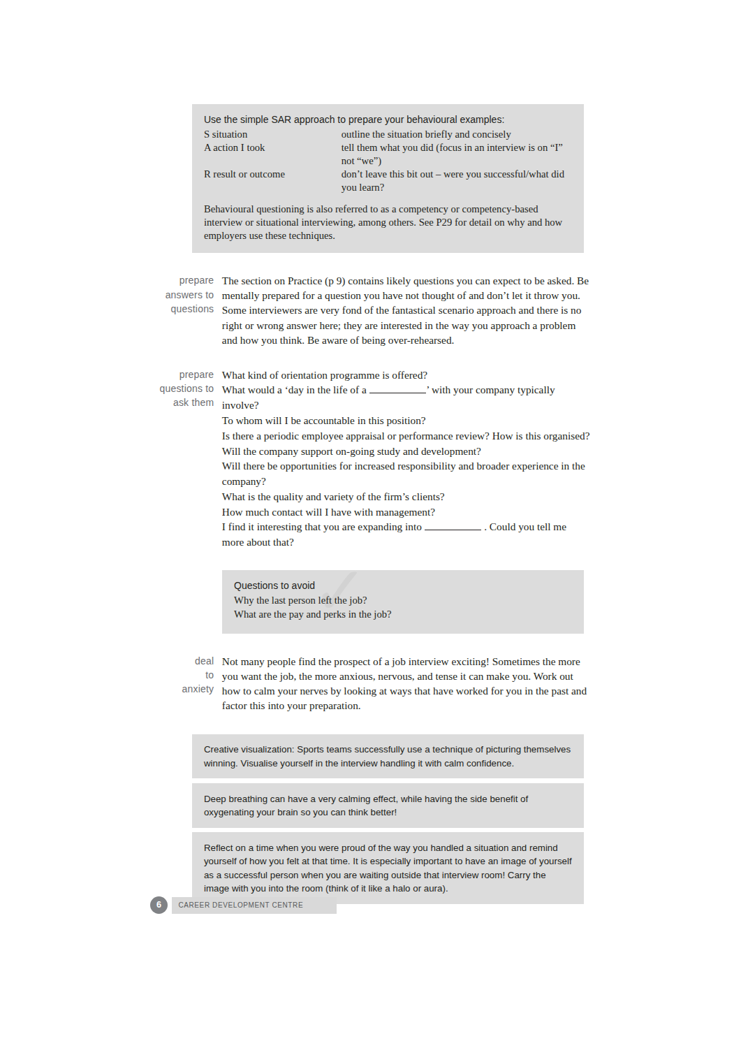Use the simple SAR approach to prepare your behavioural examples:
| S situation | outline the situation briefly and concisely |
| A action I took | tell them what you did (focus in an interview is on “I” not “we”) |
| R result or outcome | don’t leave this bit out – were you successful/what did you learn? |
Behavioural questioning is also referred to as a competency or competency-based interview or situational interviewing, among others. See P29 for detail on why and how employers use these techniques.
prepare
answers to
questions
The section on Practice (p 9) contains likely questions you can expect to be asked. Be mentally prepared for a question you have not thought of and don’t let it throw you. Some interviewers are very fond of the fantastical scenario approach and there is no right or wrong answer here; they are interested in the way you approach a problem and how you think. Be aware of being over-rehearsed.
prepare
questions to
ask them
What kind of orientation programme is offered?
What would a ‘day in the life of a ’ with your company typically involve?
To whom will I be accountable in this position?
Is there a periodic employee appraisal or performance review? How is this organised?
Will the company support on-going study and development?
Will there be opportunities for increased responsibility and broader experience in the company?
What is the quality and variety of the firm’s clients?
How much contact will I have with management?
I find it interesting that you are expanding into . Could you tell me more about that?
✓
Questions to avoid
Why the last person left the job?
What are the pay and perks in the job?
deal
to
anxiety
Not many people find the prospect of a job interview exciting! Sometimes the more you want the job, the more anxious, nervous, and tense it can make you. Work out how to calm your nerves by looking at ways that have worked for you in the past and factor this into your preparation.
Creative visualization: Sports teams successfully use a technique of picturing themselves winning. Visualise yourself in the interview handling it with calm confidence.
Deep breathing can have a very calming effect, while having the side benefit of oxygenating your brain so you can think better!
Reflect on a time when you were proud of the way you handled a situation and remind yourself of how you felt at that time. It is especially important to have an image of yourself as a successful person when you are waiting outside that interview room! Carry the image with you into the room (think of it like a halo or aura).
6 Career Development Centre